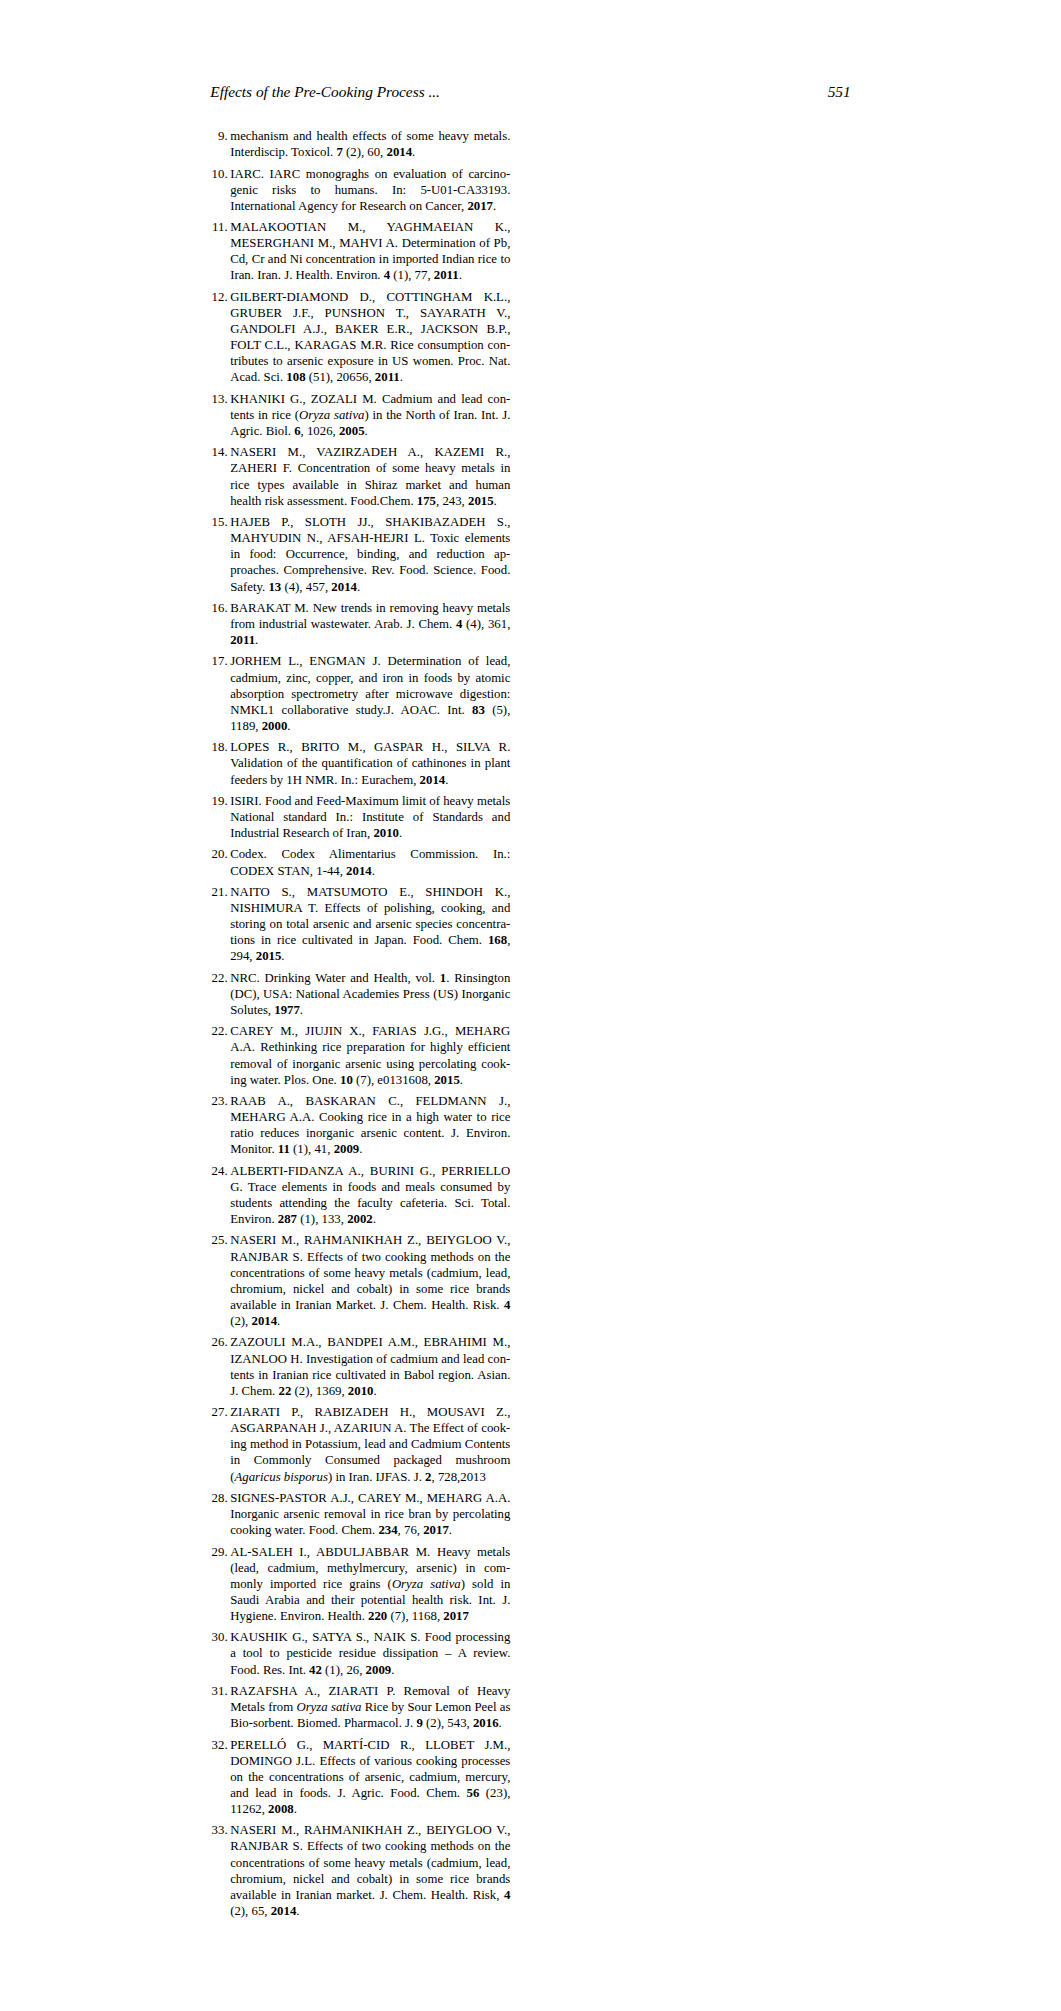Effects of the Pre-Cooking Process ... 551
mechanism and health effects of some heavy metals. Interdiscip. Toxicol. 7 (2), 60, 2014.
IARC. IARC monograghs on evaluation of carcinogenic risks to humans. In: 5-U01-CA33193. International Agency for Research on Cancer, 2017.
MALAKOOTIAN M., YAGHMAEIAN K., MESERGHANI M., MAHVI A. Determination of Pb, Cd, Cr and Ni concentration in imported Indian rice to Iran. Iran. J. Health. Environ. 4 (1), 77, 2011.
GILBERT-DIAMOND D., COTTINGHAM K.L., GRUBER J.F., PUNSHON T., SAYARATH V., GANDOLFI A.J., BAKER E.R., JACKSON B.P., FOLT C.L., KARAGAS M.R. Rice consumption contributes to arsenic exposure in US women. Proc. Nat. Acad. Sci. 108 (51), 20656, 2011.
KHANIKI G., ZOZALI M. Cadmium and lead contents in rice (Oryza sativa) in the North of Iran. Int. J. Agric. Biol. 6, 1026, 2005.
NASERI M., VAZIRZADEH A., KAZEMI R., ZAHERI F. Concentration of some heavy metals in rice types available in Shiraz market and human health risk assessment. Food.Chem. 175, 243, 2015.
HAJEB P., SLOTH JJ., SHAKIBAZADEH S., MAHYUDIN N., AFSAH-HEJRI L. Toxic elements in food: Occurrence, binding, and reduction approaches. Comprehensive. Rev. Food. Science. Food. Safety. 13 (4), 457, 2014.
BARAKAT M. New trends in removing heavy metals from industrial wastewater. Arab. J. Chem. 4 (4), 361, 2011.
JORHEM L., ENGMAN J. Determination of lead, cadmium, zinc, copper, and iron in foods by atomic absorption spectrometry after microwave digestion: NMKL1 collaborative study.J. AOAC. Int. 83 (5), 1189, 2000.
LOPES R., BRITO M., GASPAR H., SILVA R. Validation of the quantification of cathinones in plant feeders by 1H NMR. In.: Eurachem, 2014.
ISIRI. Food and Feed-Maximum limit of heavy metals National standard In.: Institute of Standards and Industrial Research of Iran, 2010.
Codex. Codex Alimentarius Commission. In.: CODEX STAN, 1-44, 2014.
NAITO S., MATSUMOTO E., SHINDOH K., NISHIMURA T. Effects of polishing, cooking, and storing on total arsenic and arsenic species concentrations in rice cultivated in Japan. Food. Chem. 168, 294, 2015.
NRC. Drinking Water and Health, vol. 1. Rinsington (DC), USA: National Academies Press (US) Inorganic Solutes, 1977.
CAREY M., JIUJIN X., FARIAS J.G., MEHARG A.A. Rethinking rice preparation for highly efficient removal of inorganic arsenic using percolating cooking water. Plos. One. 10 (7), e0131608, 2015.
RAAB A., BASKARAN C., FELDMANN J., MEHARG A.A. Cooking rice in a high water to rice ratio reduces inorganic arsenic content. J. Environ. Monitor. 11 (1), 41, 2009.
ALBERTI-FIDANZA A., BURINI G., PERRIELLO G. Trace elements in foods and meals consumed by students attending the faculty cafeteria. Sci. Total. Environ. 287 (1), 133, 2002.
NASERI M., RAHMANIKHAH Z., BEIYGLOO V., RANJBAR S. Effects of two cooking methods on the concentrations of some heavy metals (cadmium, lead, chromium, nickel and cobalt) in some rice brands available in Iranian Market. J. Chem. Health. Risk. 4 (2), 2014.
ZAZOULI M.A., BANDPEI A.M., EBRAHIMI M., IZANLOO H. Investigation of cadmium and lead contents in Iranian rice cultivated in Babol region. Asian. J. Chem. 22 (2), 1369, 2010.
ZIARATI P., RABIZADEH H., MOUSAVI Z., ASGARPANAH J., AZARIUN A. The Effect of cooking method in Potassium, lead and Cadmium Contents in Commonly Consumed packaged mushroom (Agaricus bisporus) in Iran. IJFAS. J. 2, 728,2013
SIGNES-PASTOR A.J., CAREY M., MEHARG A.A. Inorganic arsenic removal in rice bran by percolating cooking water. Food. Chem. 234, 76, 2017.
AL-SALEH I., ABDULJABBAR M. Heavy metals (lead, cadmium, methylmercury, arsenic) in commonly imported rice grains (Oryza sativa) sold in Saudi Arabia and their potential health risk. Int. J. Hygiene. Environ. Health. 220 (7), 1168, 2017
KAUSHIK G., SATYA S., NAIK S. Food processing a tool to pesticide residue dissipation – A review. Food. Res. Int. 42 (1), 26, 2009.
RAZAFSHA A., ZIARATI P. Removal of Heavy Metals from Oryza sativa Rice by Sour Lemon Peel as Bio-sorbent. Biomed. Pharmacol. J. 9 (2), 543, 2016.
PERELLÓ G., MARTÍ-CID R., LLOBET J.M., DOMINGO J.L. Effects of various cooking processes on the concentrations of arsenic, cadmium, mercury, and lead in foods. J. Agric. Food. Chem. 56 (23), 11262, 2008.
NASERI M., RAHMANIKHAH Z., BEIYGLOO V., RANJBAR S. Effects of two cooking methods on the concentrations of some heavy metals (cadmium, lead, chromium, nickel and cobalt) in some rice brands available in Iranian market. J. Chem. Health. Risk, 4 (2), 65, 2014.